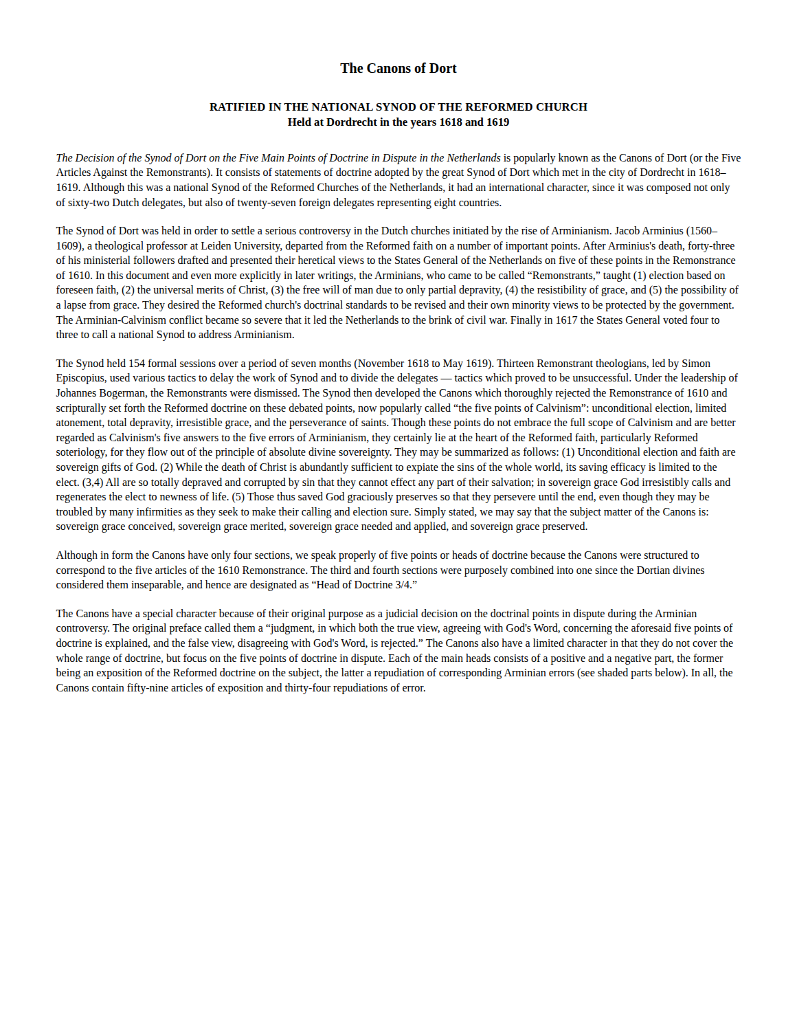The Canons of Dort
RATIFIED IN THE NATIONAL SYNOD OF THE REFORMED CHURCH Held at Dordrecht in the years 1618 and 1619
The Decision of the Synod of Dort on the Five Main Points of Doctrine in Dispute in the Netherlands is popularly known as the Canons of Dort (or the Five Articles Against the Remonstrants). It consists of statements of doctrine adopted by the great Synod of Dort which met in the city of Dordrecht in 1618–1619. Although this was a national Synod of the Reformed Churches of the Netherlands, it had an international character, since it was composed not only of sixty-two Dutch delegates, but also of twenty-seven foreign delegates representing eight countries.
The Synod of Dort was held in order to settle a serious controversy in the Dutch churches initiated by the rise of Arminianism. Jacob Arminius (1560–1609), a theological professor at Leiden University, departed from the Reformed faith on a number of important points. After Arminius's death, forty-three of his ministerial followers drafted and presented their heretical views to the States General of the Netherlands on five of these points in the Remonstrance of 1610. In this document and even more explicitly in later writings, the Arminians, who came to be called “Remonstrants,” taught (1) election based on foreseen faith, (2) the universal merits of Christ, (3) the free will of man due to only partial depravity, (4) the resistibility of grace, and (5) the possibility of a lapse from grace. They desired the Reformed church's doctrinal standards to be revised and their own minority views to be protected by the government. The Arminian-Calvinism conflict became so severe that it led the Netherlands to the brink of civil war. Finally in 1617 the States General voted four to three to call a national Synod to address Arminianism.
The Synod held 154 formal sessions over a period of seven months (November 1618 to May 1619). Thirteen Remonstrant theologians, led by Simon Episcopius, used various tactics to delay the work of Synod and to divide the delegates — tactics which proved to be unsuccessful. Under the leadership of Johannes Bogerman, the Remonstrants were dismissed. The Synod then developed the Canons which thoroughly rejected the Remonstrance of 1610 and scripturally set forth the Reformed doctrine on these debated points, now popularly called “the five points of Calvinism”: unconditional election, limited atonement, total depravity, irresistible grace, and the perseverance of saints. Though these points do not embrace the full scope of Calvinism and are better regarded as Calvinism's five answers to the five errors of Arminianism, they certainly lie at the heart of the Reformed faith, particularly Reformed soteriology, for they flow out of the principle of absolute divine sovereignty. They may be summarized as follows: (1) Unconditional election and faith are sovereign gifts of God. (2) While the death of Christ is abundantly sufficient to expiate the sins of the whole world, its saving efficacy is limited to the elect. (3,4) All are so totally depraved and corrupted by sin that they cannot effect any part of their salvation; in sovereign grace God irresistibly calls and regenerates the elect to newness of life. (5) Those thus saved God graciously preserves so that they persevere until the end, even though they may be troubled by many infirmities as they seek to make their calling and election sure. Simply stated, we may say that the subject matter of the Canons is: sovereign grace conceived, sovereign grace merited, sovereign grace needed and applied, and sovereign grace preserved.
Although in form the Canons have only four sections, we speak properly of five points or heads of doctrine because the Canons were structured to correspond to the five articles of the 1610 Remonstrance. The third and fourth sections were purposely combined into one since the Dortian divines considered them inseparable, and hence are designated as “Head of Doctrine 3/4.”
The Canons have a special character because of their original purpose as a judicial decision on the doctrinal points in dispute during the Arminian controversy. The original preface called them a “judgment, in which both the true view, agreeing with God's Word, concerning the aforesaid five points of doctrine is explained, and the false view, disagreeing with God's Word, is rejected.” The Canons also have a limited character in that they do not cover the whole range of doctrine, but focus on the five points of doctrine in dispute. Each of the main heads consists of a positive and a negative part, the former being an exposition of the Reformed doctrine on the subject, the latter a repudiation of corresponding Arminian errors (see shaded parts below). In all, the Canons contain fifty-nine articles of exposition and thirty-four repudiations of error.